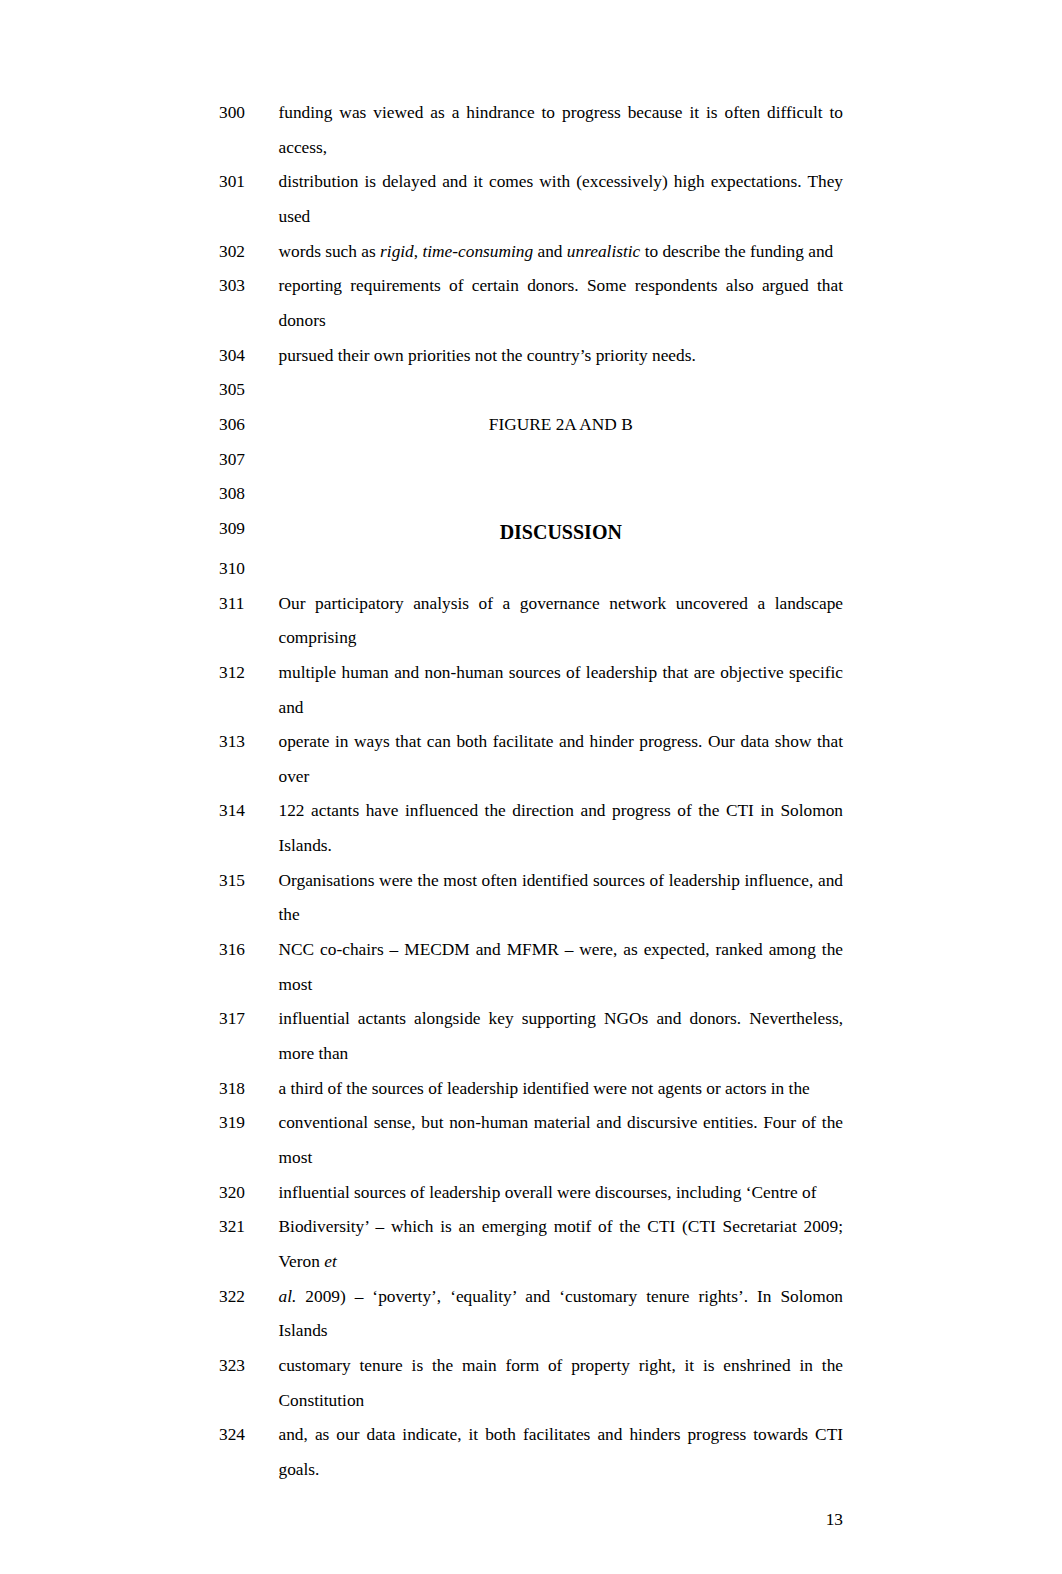300
funding was viewed as a hindrance to progress because it is often difficult to access,
301
distribution is delayed and it comes with (excessively) high expectations. They used
302
words such as rigid, time-consuming and unrealistic to describe the funding and
303
reporting requirements of certain donors. Some respondents also argued that donors
304
pursued their own priorities not the country’s priority needs.
305
306
FIGURE 2A AND B
307
308
309
DISCUSSION
310
311
Our participatory analysis of a governance network uncovered a landscape comprising
312
multiple human and non-human sources of leadership that are objective specific and
313
operate in ways that can both facilitate and hinder progress. Our data show that over
314
122 actants have influenced the direction and progress of the CTI in Solomon Islands.
315
Organisations were the most often identified sources of leadership influence, and the
316
NCC co-chairs – MECDM and MFMR – were, as expected, ranked among the most
317
influential actants alongside key supporting NGOs and donors. Nevertheless, more than
318
a third of the sources of leadership identified were not agents or actors in the
319
conventional sense, but non-human material and discursive entities. Four of the most
320
influential sources of leadership overall were discourses, including ‘Centre of
321
Biodiversity’ – which is an emerging motif of the CTI (CTI Secretariat 2009; Veron et
322
al. 2009) – ‘poverty’, ‘equality’ and ‘customary tenure rights’. In Solomon Islands
323
customary tenure is the main form of property right, it is enshrined in the Constitution
324
and, as our data indicate, it both facilitates and hinders progress towards CTI goals.
13